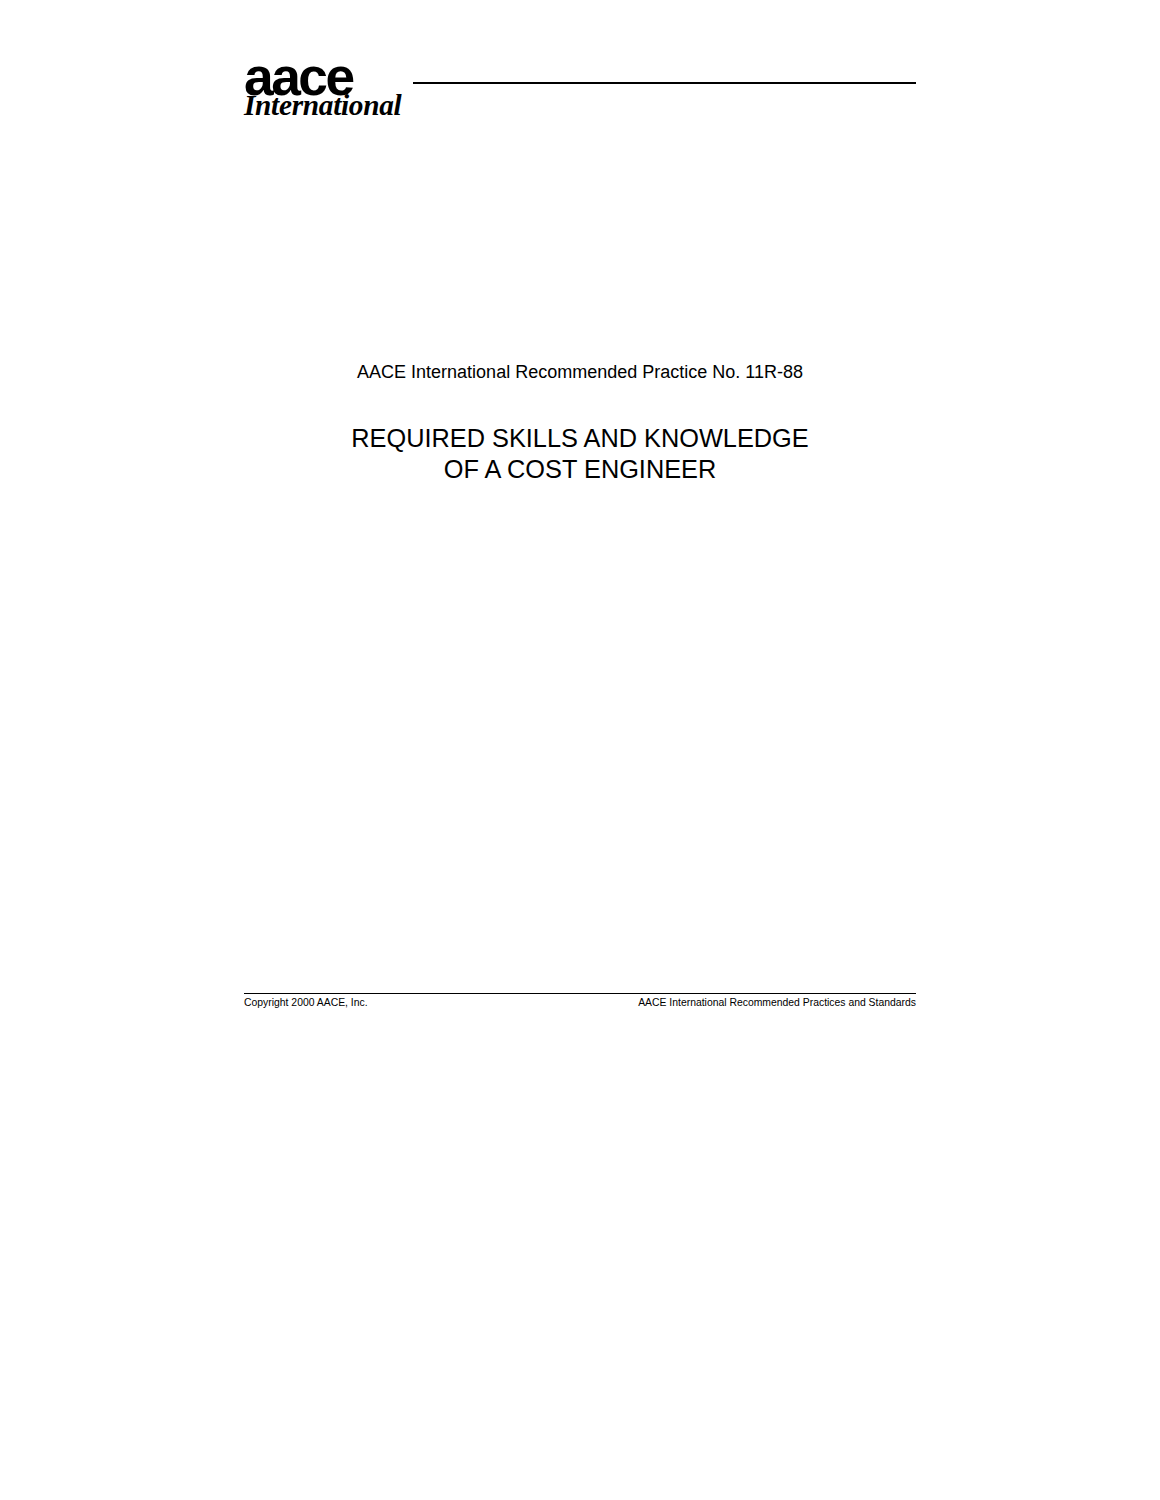aace International
AACE International Recommended Practice No. 11R-88
REQUIRED SKILLS AND KNOWLEDGE
OF A COST ENGINEER
Copyright 2000 AACE, Inc. AACE International Recommended Practices and Standards